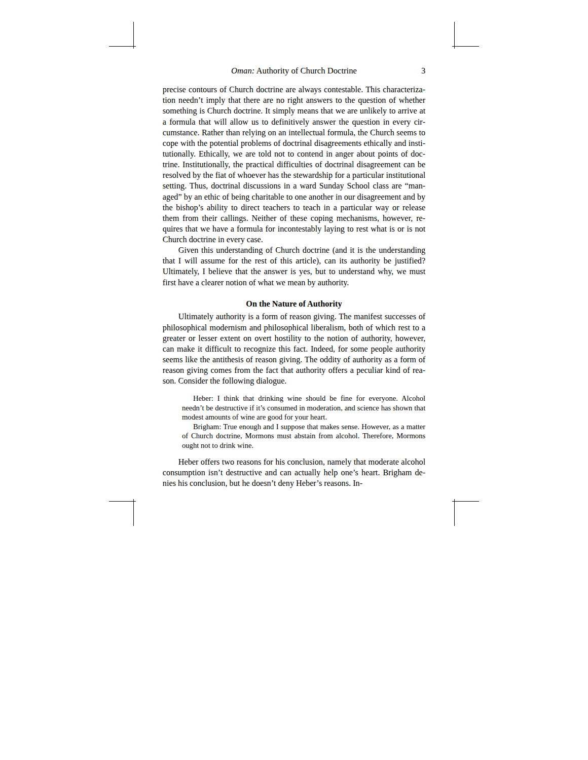Oman: Authority of Church Doctrine 3
precise contours of Church doctrine are always contestable. This characterization needn’t imply that there are no right answers to the question of whether something is Church doctrine. It simply means that we are unlikely to arrive at a formula that will allow us to definitively answer the question in every circumstance. Rather than relying on an intellectual formula, the Church seems to cope with the potential problems of doctrinal disagreements ethically and institutionally. Ethically, we are told not to contend in anger about points of doctrine. Institutionally, the practical difficulties of doctrinal disagreement can be resolved by the fiat of whoever has the stewardship for a particular institutional setting. Thus, doctrinal discussions in a ward Sunday School class are “managed” by an ethic of being charitable to one another in our disagreement and by the bishop’s ability to direct teachers to teach in a particular way or release them from their callings. Neither of these coping mechanisms, however, requires that we have a formula for incontestably laying to rest what is or is not Church doctrine in every case.
Given this understanding of Church doctrine (and it is the understanding that I will assume for the rest of this article), can its authority be justified? Ultimately, I believe that the answer is yes, but to understand why, we must first have a clearer notion of what we mean by authority.
On the Nature of Authority
Ultimately authority is a form of reason giving. The manifest successes of philosophical modernism and philosophical liberalism, both of which rest to a greater or lesser extent on overt hostility to the notion of authority, however, can make it difficult to recognize this fact. Indeed, for some people authority seems like the antithesis of reason giving. The oddity of authority as a form of reason giving comes from the fact that authority offers a peculiar kind of reason. Consider the following dialogue.
Heber: I think that drinking wine should be fine for everyone. Alcohol needn’t be destructive if it’s consumed in moderation, and science has shown that modest amounts of wine are good for your heart.
Brigham: True enough and I suppose that makes sense. However, as a matter of Church doctrine, Mormons must abstain from alcohol. Therefore, Mormons ought not to drink wine.
Heber offers two reasons for his conclusion, namely that moderate alcohol consumption isn’t destructive and can actually help one’s heart. Brigham denies his conclusion, but he doesn’t deny Heber’s reasons. In-